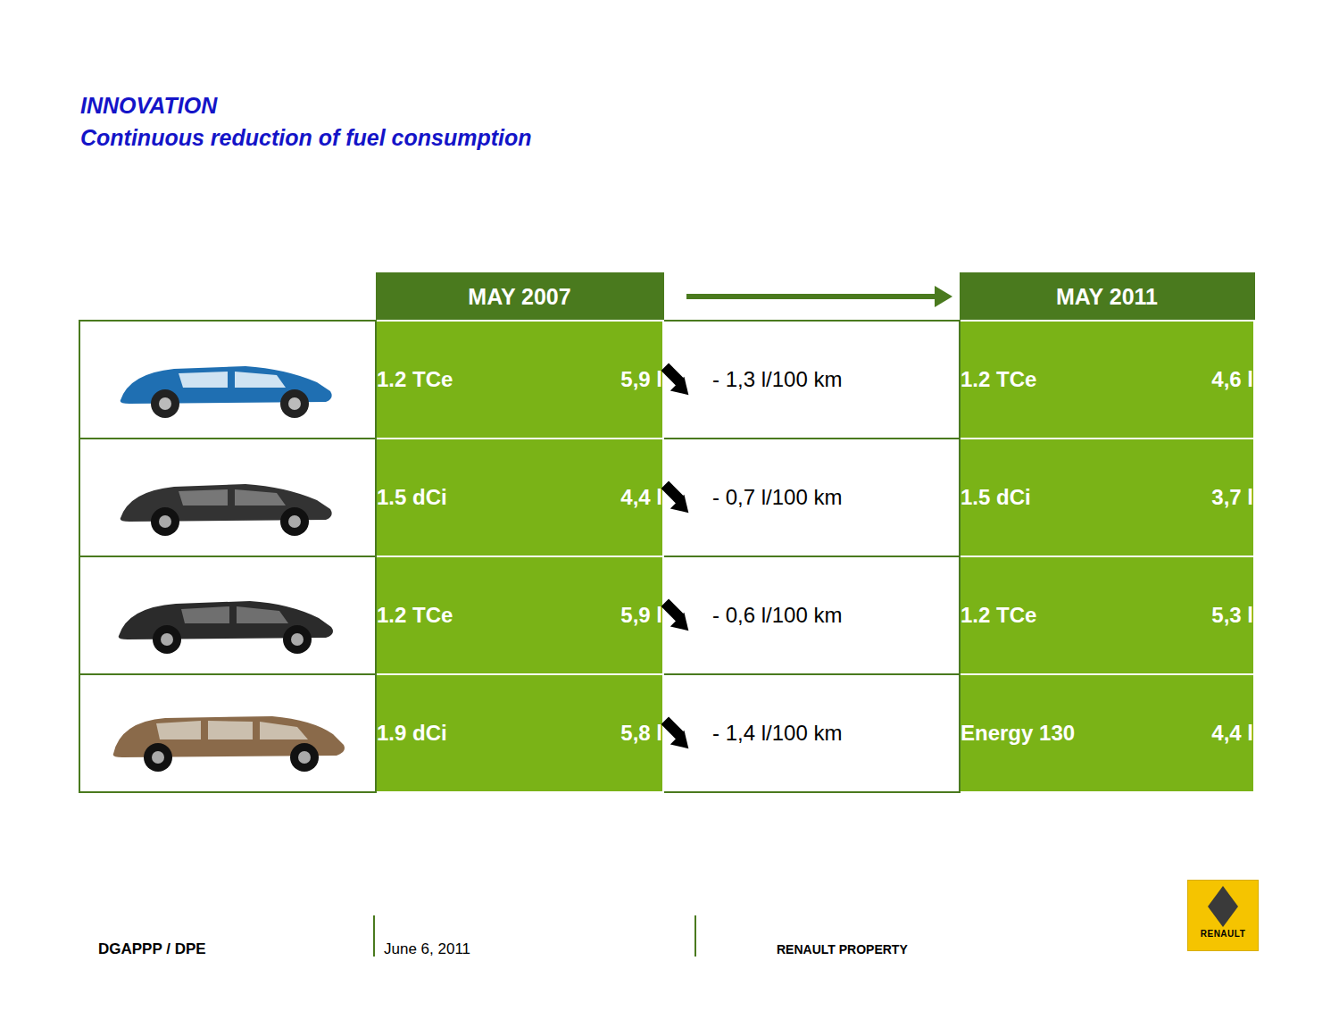INNOVATION
Continuous reduction of fuel consumption
| | MAY 2007 | | MAY 2011 |
| --- | --- | --- | --- |
| | 1.2 TCe 5,9 l | - 1,3 l/100 km | 1.2 TCe 4,6 l |
| | 1.5 dCi 4,4 l | - 0,7 l/100 km | 1.5 dCi 3,7 l |
| | 1.2 TCe 5,9 l | - 0,6 l/100 km | 1.2 TCe 5,3 l |
| | 1.9 dCi 5,8 l | - 1,4 l/100 km | Energy 130 4,4 l |
DGAPPP / DPE
June 6, 2011
RENAULT PROPERTY
RENAULT